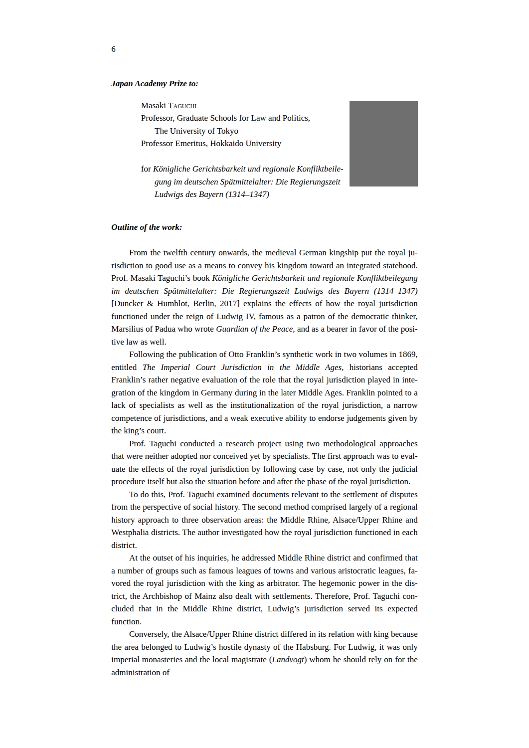6
Japan Academy Prize to:
Masaki Taguchi
Professor, Graduate Schools for Law and Politics,
The University of Tokyo
Professor Emeritus, Hokkaido University
for Königliche Gerichtsbarkeit und regionale Konfliktbeile-
gung im deutschen Spätmittelalter: Die Regierungszeit
Ludwigs des Bayern (1314–1347)
Outline of the work:
From the twelfth century onwards, the medieval German kingship put the royal jurisdiction to good use as a means to convey his kingdom toward an integrated statehood. Prof. Masaki Taguchi’s book Königliche Gerichtsbarkeit und regionale Konfliktbeilegung im deutschen Spätmittelalter: Die Regierungszeit Ludwigs des Bayern (1314–1347) [Duncker & Humblot, Berlin, 2017] explains the effects of how the royal jurisdiction functioned under the reign of Ludwig IV, famous as a patron of the democratic thinker, Marsilius of Padua who wrote Guardian of the Peace, and as a bearer in favor of the positive law as well.
Following the publication of Otto Franklin’s synthetic work in two volumes in 1869, entitled The Imperial Court Jurisdiction in the Middle Ages, historians accepted Franklin’s rather negative evaluation of the role that the royal jurisdiction played in integration of the kingdom in Germany during in the later Middle Ages. Franklin pointed to a lack of specialists as well as the institutionalization of the royal jurisdiction, a narrow competence of jurisdictions, and a weak executive ability to endorse judgements given by the king’s court.
Prof. Taguchi conducted a research project using two methodological approaches that were neither adopted nor conceived yet by specialists. The first approach was to evaluate the effects of the royal jurisdiction by following case by case, not only the judicial procedure itself but also the situation before and after the phase of the royal jurisdiction.
To do this, Prof. Taguchi examined documents relevant to the settlement of disputes from the perspective of social history. The second method comprised largely of a regional history approach to three observation areas: the Middle Rhine, Alsace/Upper Rhine and Westphalia districts. The author investigated how the royal jurisdiction functioned in each district.
At the outset of his inquiries, he addressed Middle Rhine district and confirmed that a number of groups such as famous leagues of towns and various aristocratic leagues, favored the royal jurisdiction with the king as arbitrator. The hegemonic power in the district, the Archbishop of Mainz also dealt with settlements. Therefore, Prof. Taguchi concluded that in the Middle Rhine district, Ludwig’s jurisdiction served its expected function.
Conversely, the Alsace/Upper Rhine district differed in its relation with king because the area belonged to Ludwig’s hostile dynasty of the Habsburg. For Ludwig, it was only imperial monasteries and the local magistrate (Landvogt) whom he should rely on for the administration of